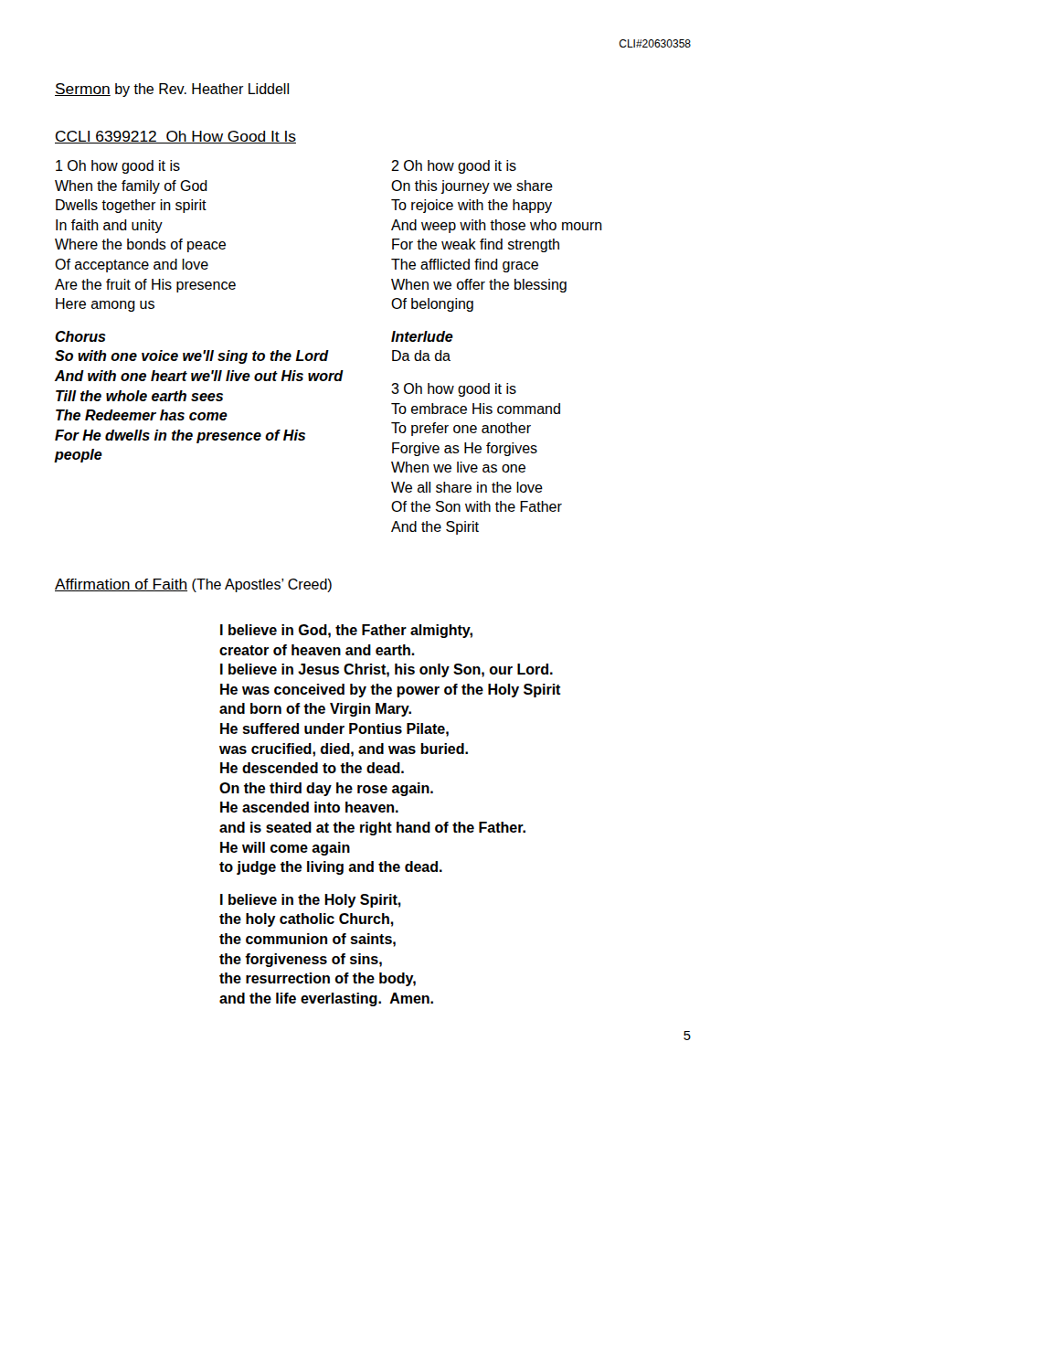CLI#20630358
Sermon
by the Rev. Heather Liddell
CCLI 6399212 Oh How Good It Is
1 Oh how good it is
When the family of God
Dwells together in spirit
In faith and unity
Where the bonds of peace
Of acceptance and love
Are the fruit of His presence
Here among us
Chorus
So with one voice we'll sing to the Lord
And with one heart we'll live out His word
Till the whole earth sees
The Redeemer has come
For He dwells in the presence of His people
2 Oh how good it is
On this journey we share
To rejoice with the happy
And weep with those who mourn
For the weak find strength
The afflicted find grace
When we offer the blessing
Of belonging
Interlude
Da da da
3 Oh how good it is
To embrace His command
To prefer one another
Forgive as He forgives
When we live as one
We all share in the love
Of the Son with the Father
And the Spirit
Affirmation of Faith
(The Apostles’ Creed)
I believe in God, the Father almighty,
creator of heaven and earth.
I believe in Jesus Christ, his only Son, our Lord.
He was conceived by the power of the Holy Spirit
and born of the Virgin Mary.
He suffered under Pontius Pilate,
was crucified, died, and was buried.
He descended to the dead.
On the third day he rose again.
He ascended into heaven.
and is seated at the right hand of the Father.
He will come again
to judge the living and the dead.
I believe in the Holy Spirit,
the holy catholic Church,
the communion of saints,
the forgiveness of sins,
the resurrection of the body,
and the life everlasting. Amen.
5